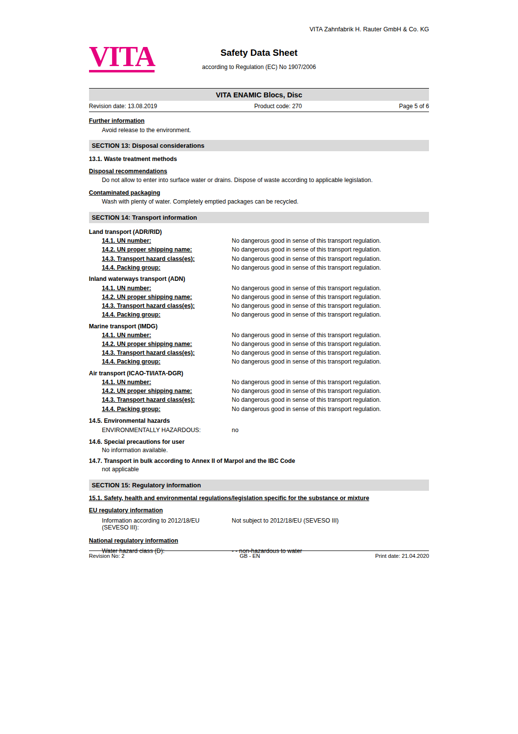VITA Zahnfabrik H. Rauter GmbH & Co. KG
VITA
Safety Data Sheet
according to Regulation (EC) No 1907/2006
VITA ENAMIC Blocs, Disc
Revision date: 13.08.2019
Product code: 270
Page 5 of 6
Further information
Avoid release to the environment.
SECTION 13: Disposal considerations
13.1. Waste treatment methods
Disposal recommendations
Do not allow to enter into surface water or drains. Dispose of waste according to applicable legislation.
Contaminated packaging
Wash with plenty of water. Completely emptied packages can be recycled.
SECTION 14: Transport information
| Land transport (ADR/RID) |
| 14.1. UN number: | No dangerous good in sense of this transport regulation. |
| 14.2. UN proper shipping name: | No dangerous good in sense of this transport regulation. |
| 14.3. Transport hazard class(es): | No dangerous good in sense of this transport regulation. |
| 14.4. Packing group: | No dangerous good in sense of this transport regulation. |
| Inland waterways transport (ADN) |
| 14.1. UN number: | No dangerous good in sense of this transport regulation. |
| 14.2. UN proper shipping name: | No dangerous good in sense of this transport regulation. |
| 14.3. Transport hazard class(es): | No dangerous good in sense of this transport regulation. |
| 14.4. Packing group: | No dangerous good in sense of this transport regulation. |
| Marine transport (IMDG) |
| 14.1. UN number: | No dangerous good in sense of this transport regulation. |
| 14.2. UN proper shipping name: | No dangerous good in sense of this transport regulation. |
| 14.3. Transport hazard class(es): | No dangerous good in sense of this transport regulation. |
| 14.4. Packing group: | No dangerous good in sense of this transport regulation. |
| Air transport (ICAO-TI/IATA-DGR) |
| 14.1. UN number: | No dangerous good in sense of this transport regulation. |
| 14.2. UN proper shipping name: | No dangerous good in sense of this transport regulation. |
| 14.3. Transport hazard class(es): | No dangerous good in sense of this transport regulation. |
| 14.4. Packing group: | No dangerous good in sense of this transport regulation. |
14.5. Environmental hazards
| ENVIRONMENTALLY HAZARDOUS: | no |
14.6. Special precautions for user
No information available.
14.7. Transport in bulk according to Annex II of Marpol and the IBC Code
not applicable
SECTION 15: Regulatory information
15.1. Safety, health and environmental regulations/legislation specific for the substance or mixture
EU regulatory information
| Information according to 2012/18/EU (SEVESO III): | Not subject to 2012/18/EU (SEVESO III) |
National regulatory information
| Water hazard class (D): | - - non-hazardous to water |
Revision No: 2
GB - EN
Print date: 21.04.2020